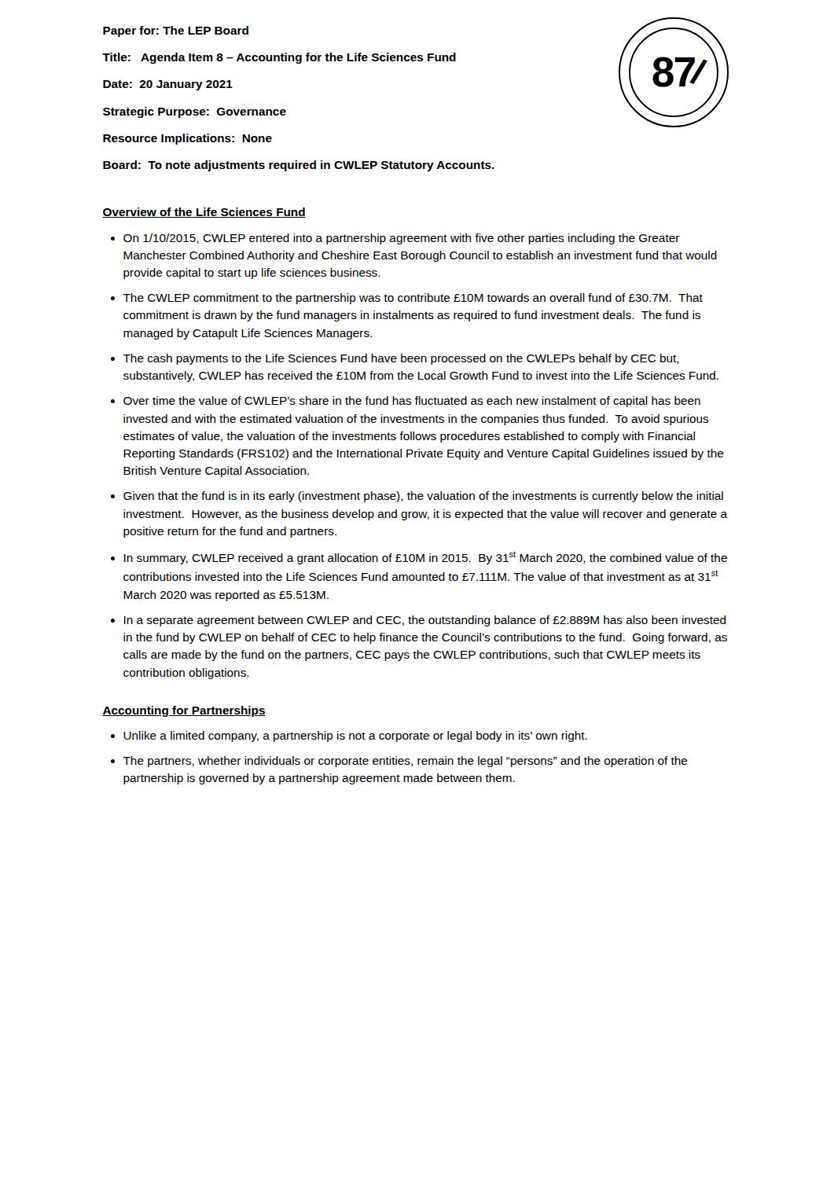87
/
Paper for: The LEP Board
Title: Agenda Item 8 – Accounting for the Life Sciences Fund
Date: 20 January 2021
Strategic Purpose: Governance
Resource Implications: None
Board: To note adjustments required in CWLEP Statutory Accounts.
Overview of the Life Sciences Fund
On 1/10/2015, CWLEP entered into a partnership agreement with five other parties including the Greater Manchester Combined Authority and Cheshire East Borough Council to establish an investment fund that would provide capital to start up life sciences business.
The CWLEP commitment to the partnership was to contribute £10M towards an overall fund of £30.7M. That commitment is drawn by the fund managers in instalments as required to fund investment deals. The fund is managed by Catapult Life Sciences Managers.
The cash payments to the Life Sciences Fund have been processed on the CWLEPs behalf by CEC but, substantively, CWLEP has received the £10M from the Local Growth Fund to invest into the Life Sciences Fund.
Over time the value of CWLEP’s share in the fund has fluctuated as each new instalment of capital has been invested and with the estimated valuation of the investments in the companies thus funded. To avoid spurious estimates of value, the valuation of the investments follows procedures established to comply with Financial Reporting Standards (FRS102) and the International Private Equity and Venture Capital Guidelines issued by the British Venture Capital Association.
Given that the fund is in its early (investment phase), the valuation of the investments is currently below the initial investment. However, as the business develop and grow, it is expected that the value will recover and generate a positive return for the fund and partners.
In summary, CWLEP received a grant allocation of £10M in 2015. By 31st March 2020, the combined value of the contributions invested into the Life Sciences Fund amounted to £7.111M. The value of that investment as at 31st March 2020 was reported as £5.513M.
In a separate agreement between CWLEP and CEC, the outstanding balance of £2.889M has also been invested in the fund by CWLEP on behalf of CEC to help finance the Council’s contributions to the fund. Going forward, as calls are made by the fund on the partners, CEC pays the CWLEP contributions, such that CWLEP meets its contribution obligations.
Accounting for Partnerships
Unlike a limited company, a partnership is not a corporate or legal body in its’ own right.
The partners, whether individuals or corporate entities, remain the legal “persons” and the operation of the partnership is governed by a partnership agreement made between them.